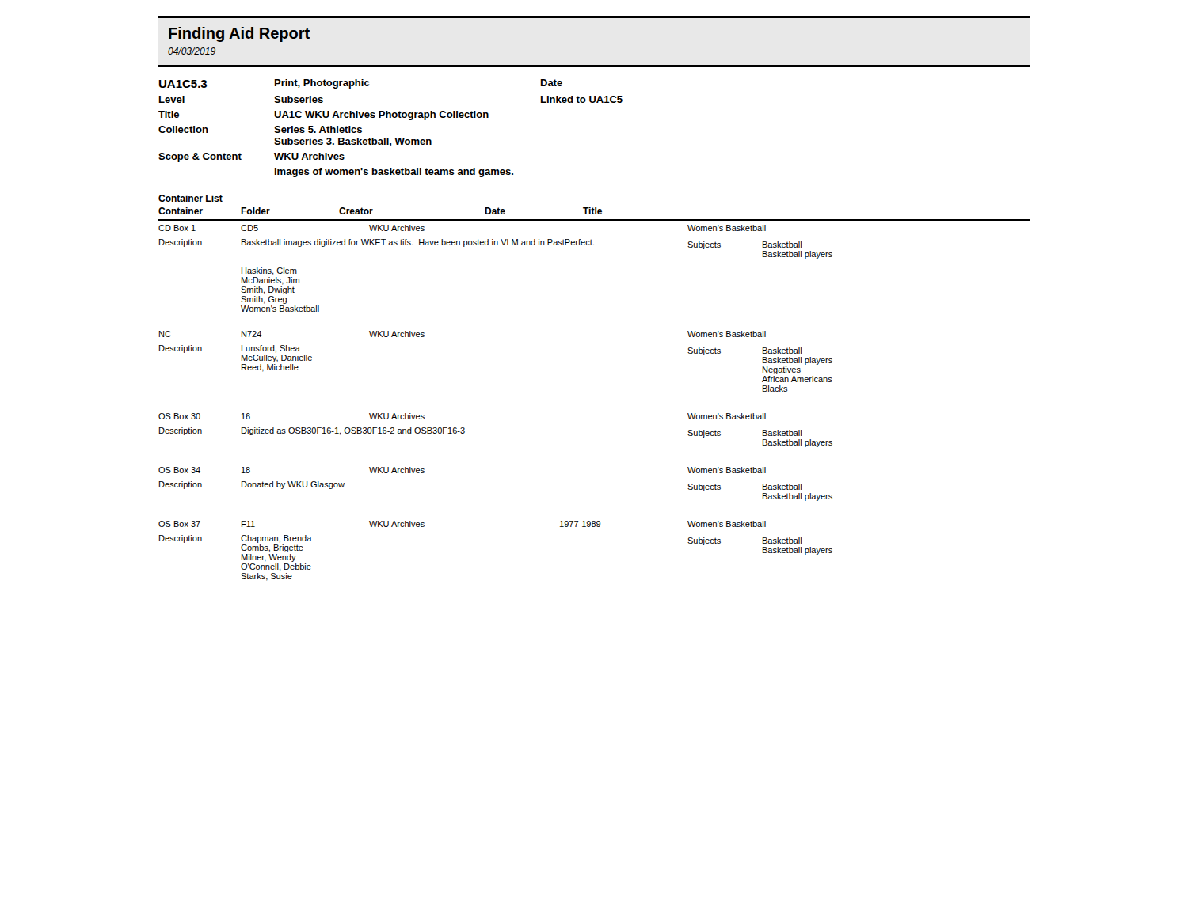Finding Aid Report
04/03/2019
| UA1C5.3 | Print, Photographic | Date | |
| Level | Subseries | Linked to UA1C5 |
| Title | UA1C WKU Archives Photograph Collection |
| Collection | Series 5. Athletics Subseries 3. Basketball, Women |
| Scope & Content | WKU Archives |
| | Images of women's basketball teams and games. |
Container List
| Container | Folder | Creator | Date | Title |
| CD Box 1 | CD5 | WKU Archives | | Women's Basketball |
| Description | Basketball images digitized for WKET as tifs. Have been posted in VLM and in PastPerfect. | / Subjects / Basketball Basketball players / |
| | Haskins, Clem McDaniels, Jim Smith, Dwight Smith, Greg Women's Basketball |
| NC | N724 | WKU Archives | | Women's Basketball |
| Description | Lunsford, Shea McCulley, Danielle Reed, Michelle | / Subjects / Basketball Basketball players Negatives African Americans Blacks / |
| OS Box 30 | 16 | WKU Archives | | Women's Basketball |
| Description | Digitized as OSB30F16-1, OSB30F16-2 and OSB30F16-3 | / Subjects / Basketball Basketball players / |
| OS Box 34 | 18 | WKU Archives | | Women's Basketball |
| Description | Donated by WKU Glasgow | / Subjects / Basketball Basketball players / |
| OS Box 37 | F11 | WKU Archives | 1977-1989 | Women's Basketball |
| Description | Chapman, Brenda Combs, Brigette Milner, Wendy O'Connell, Debbie Starks, Susie | / Subjects / Basketball Basketball players / |